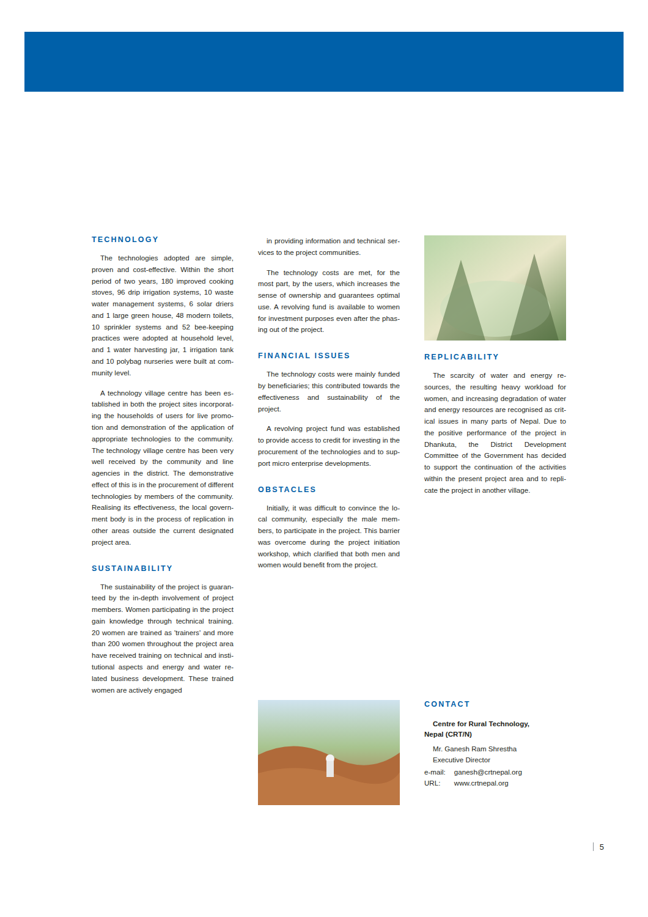Technology
The technologies adopted are simple, proven and cost-effective. Within the short period of two years, 180 improved cooking stoves, 96 drip irrigation systems, 10 waste water management systems, 6 solar driers and 1 large green house, 48 modern toilets, 10 sprinkler systems and 52 bee-keeping practices were adopted at household level, and 1 water harvesting jar, 1 irrigation tank and 10 polybag nurseries were built at community level.
A technology village centre has been established in both the project sites incorporating the households of users for live promotion and demonstration of the application of appropriate technologies to the community. The technology village centre has been very well received by the community and line agencies in the district. The demonstrative effect of this is in the procurement of different technologies by members of the community. Realising its effectiveness, the local government body is in the process of replication in other areas outside the current designated project area.
Sustainability
The sustainability of the project is guaranteed by the in-depth involvement of project members. Women participating in the project gain knowledge through technical training. 20 women are trained as 'trainers' and more than 200 women throughout the project area have received training on technical and institutional aspects and energy and water related business development. These trained women are actively engaged
in providing information and technical services to the project communities.
The technology costs are met, for the most part, by the users, which increases the sense of ownership and guarantees optimal use. A revolving fund is available to women for investment purposes even after the phasing out of the project.
Financial Issues
The technology costs were mainly funded by beneficiaries; this contributed towards the effectiveness and sustainability of the project.
A revolving project fund was established to provide access to credit for investing in the procurement of the technologies and to support micro enterprise developments.
Obstacles
Initially, it was difficult to convince the local community, especially the male members, to participate in the project. This barrier was overcome during the project initiation workshop, which clarified that both men and women would benefit from the project.
Replicability
The scarcity of water and energy resources, the resulting heavy workload for women, and increasing degradation of water and energy resources are recognised as critical issues in many parts of Nepal. Due to the positive performance of the project in Dhankuta, the District Development Committee of the Government has decided to support the continuation of the activities within the present project area and to replicate the project in another village.
Contact
Centre for Rural Technology,
Nepal (CRT/N)
Mr. Ganesh Ram Shrestha
Executive Director
| e-mail: | ganesh@crtnepal.org |
| URL: | www.crtnepal.org |
5